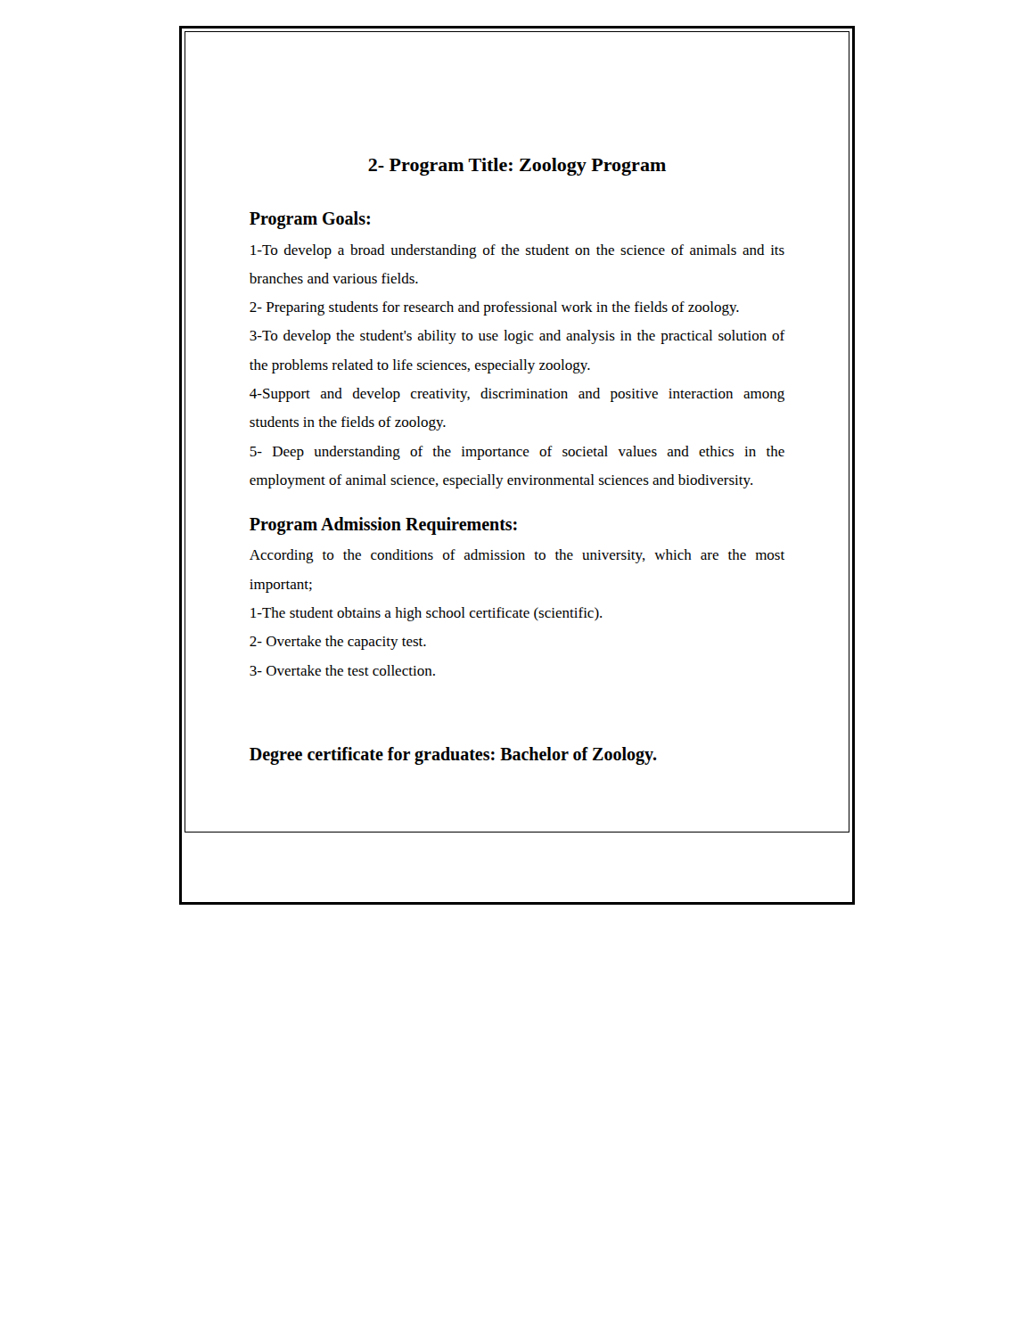2- Program Title: Zoology Program
Program Goals:
1-To develop a broad understanding of the student on the science of animals and its branches and various fields.
2- Preparing students for research and professional work in the fields of zoology.
3-To develop the student's ability to use logic and analysis in the practical solution of the problems related to life sciences, especially zoology.
4-Support and develop creativity, discrimination and positive interaction among students in the fields of zoology.
5- Deep understanding of the importance of societal values and ethics in the employment of animal science, especially environmental sciences and biodiversity.
Program Admission Requirements:
According to the conditions of admission to the university, which are the most important;
1-The student obtains a high school certificate (scientific).
2- Overtake the capacity test.
3- Overtake the test collection.
Degree certificate for graduates: Bachelor of Zoology.